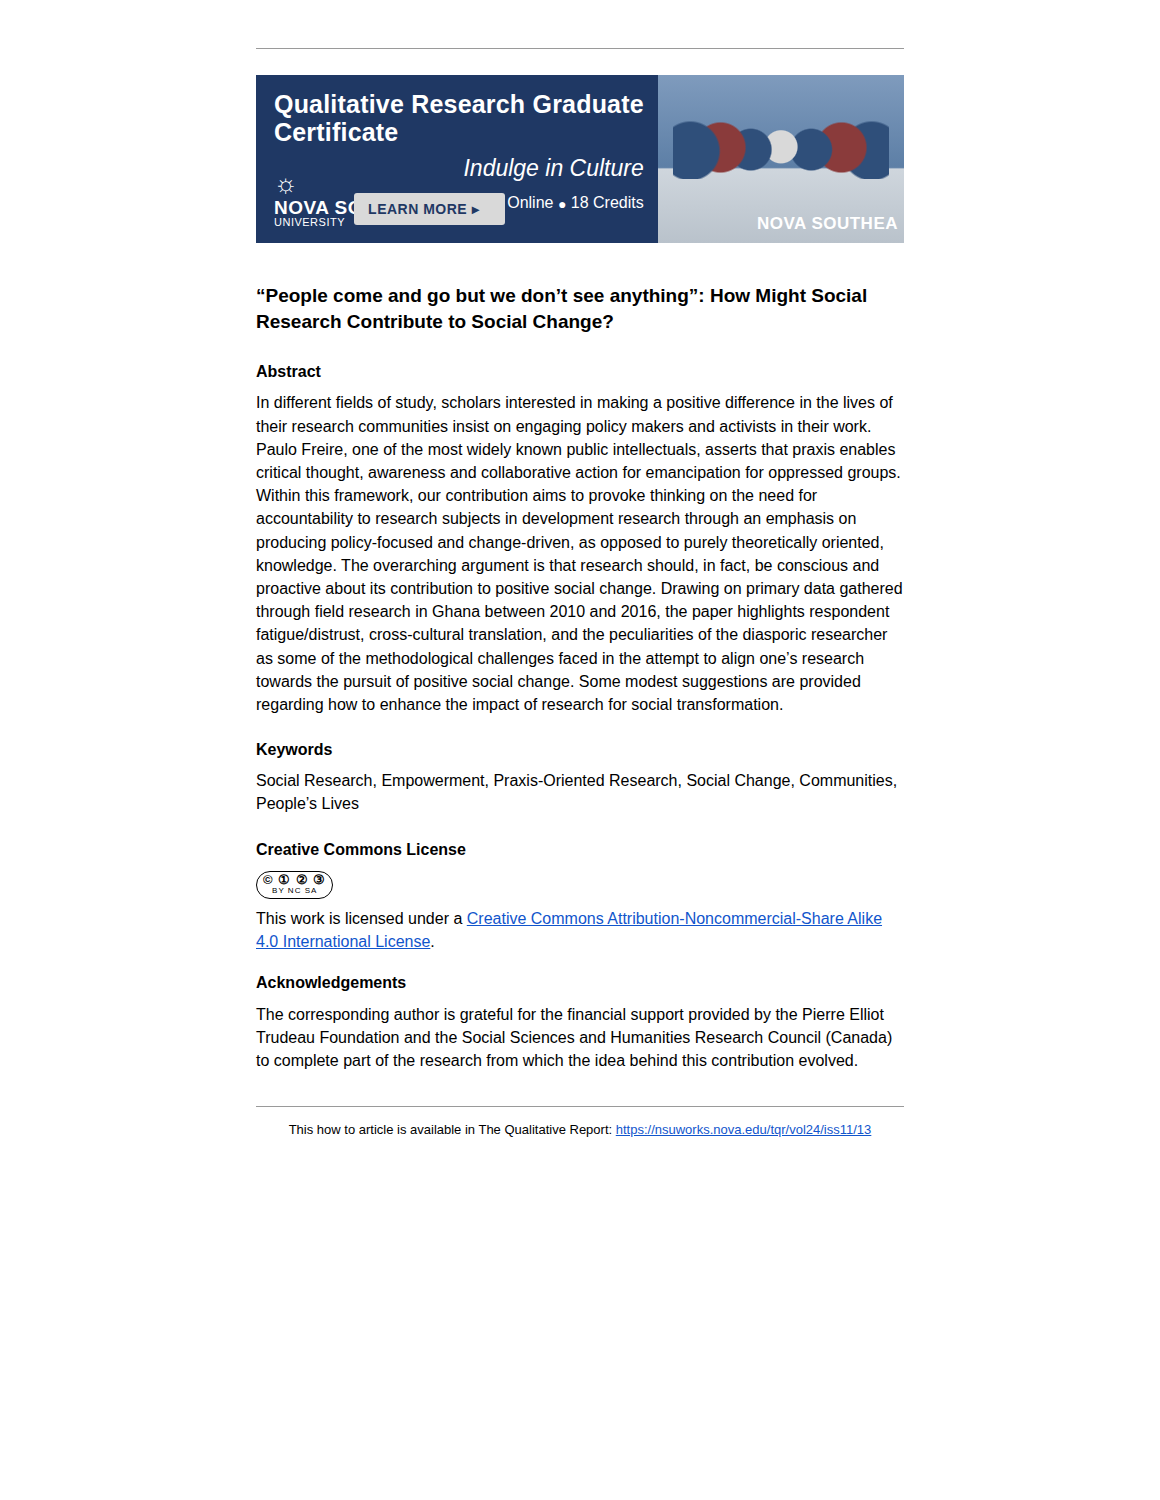Qualitative Research Graduate Certificate
Indulge in Culture
Exclusively Online ● 18 Credits
☼
NOVA SOUTHEASTERN
UNIVERSITY
LEARN MORE ▸
NOVA SOUTHEA
“People come and go but we don’t see anything”: How Might Social Research Contribute to Social Change?
Abstract
In different fields of study, scholars interested in making a positive difference in the lives of their research communities insist on engaging policy makers and activists in their work. Paulo Freire, one of the most widely known public intellectuals, asserts that praxis enables critical thought, awareness and collaborative action for emancipation for oppressed groups. Within this framework, our contribution aims to provoke thinking on the need for accountability to research subjects in development research through an emphasis on producing policy-focused and change-driven, as opposed to purely theoretically oriented, knowledge. The overarching argument is that research should, in fact, be conscious and proactive about its contribution to positive social change. Drawing on primary data gathered through field research in Ghana between 2010 and 2016, the paper highlights respondent fatigue/distrust, cross-cultural translation, and the peculiarities of the diasporic researcher as some of the methodological challenges faced in the attempt to align one’s research towards the pursuit of positive social change. Some modest suggestions are provided regarding how to enhance the impact of research for social transformation.
Keywords
Social Research, Empowerment, Praxis-Oriented Research, Social Change, Communities, People’s Lives
Creative Commons License
© ① ② ③
BY NC SA
This work is licensed under a Creative Commons Attribution-Noncommercial-Share Alike 4.0 International License.
Acknowledgements
The corresponding author is grateful for the financial support provided by the Pierre Elliot Trudeau Foundation and the Social Sciences and Humanities Research Council (Canada) to complete part of the research from which the idea behind this contribution evolved.
This how to article is available in The Qualitative Report: https://nsuworks.nova.edu/tqr/vol24/iss11/13